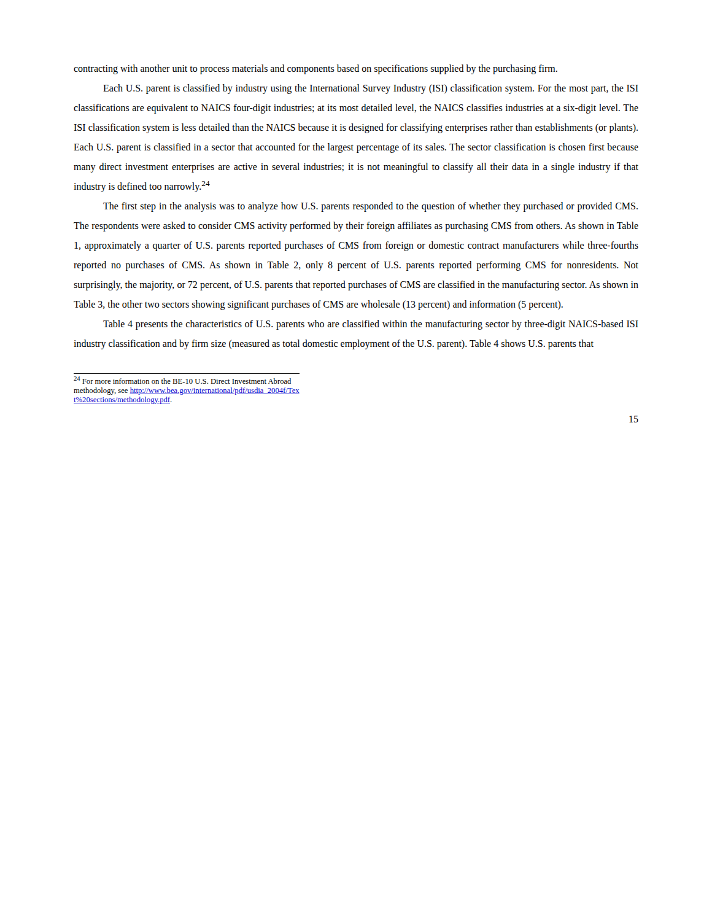contracting with another unit to process materials and components based on specifications supplied by the purchasing firm.
Each U.S. parent is classified by industry using the International Survey Industry (ISI) classification system. For the most part, the ISI classifications are equivalent to NAICS four-digit industries; at its most detailed level, the NAICS classifies industries at a six-digit level. The ISI classification system is less detailed than the NAICS because it is designed for classifying enterprises rather than establishments (or plants). Each U.S. parent is classified in a sector that accounted for the largest percentage of its sales. The sector classification is chosen first because many direct investment enterprises are active in several industries; it is not meaningful to classify all their data in a single industry if that industry is defined too narrowly.24
The first step in the analysis was to analyze how U.S. parents responded to the question of whether they purchased or provided CMS. The respondents were asked to consider CMS activity performed by their foreign affiliates as purchasing CMS from others. As shown in Table 1, approximately a quarter of U.S. parents reported purchases of CMS from foreign or domestic contract manufacturers while three-fourths reported no purchases of CMS. As shown in Table 2, only 8 percent of U.S. parents reported performing CMS for nonresidents. Not surprisingly, the majority, or 72 percent, of U.S. parents that reported purchases of CMS are classified in the manufacturing sector. As shown in Table 3, the other two sectors showing significant purchases of CMS are wholesale (13 percent) and information (5 percent).
Table 4 presents the characteristics of U.S. parents who are classified within the manufacturing sector by three-digit NAICS-based ISI industry classification and by firm size (measured as total domestic employment of the U.S. parent). Table 4 shows U.S. parents that
24 For more information on the BE-10 U.S. Direct Investment Abroad methodology, see http://www.bea.gov/international/pdf/usdia_2004f/Text%20sections/methodology.pdf.
15